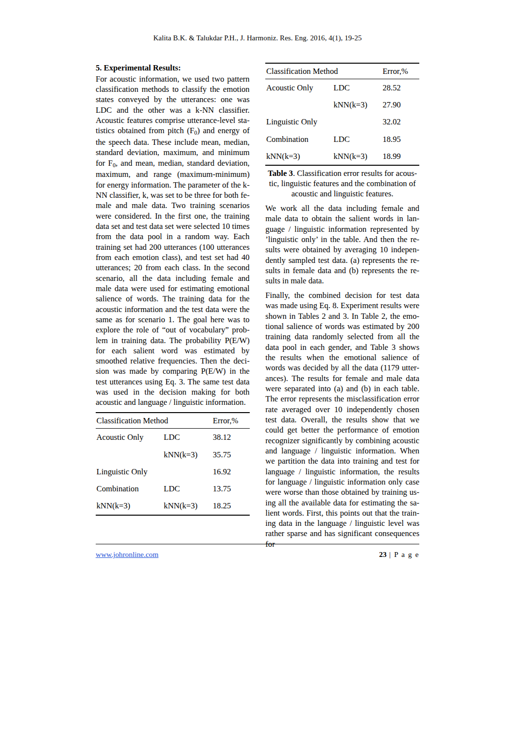Kalita B.K. & Talukdar P.H., J. Harmoniz. Res. Eng. 2016, 4(1), 19-25
5. Experimental Results:
For acoustic information, we used two pattern classification methods to classify the emotion states conveyed by the utterances: one was LDC and the other was a k-NN classifier. Acoustic features comprise utterance-level statistics obtained from pitch (F0) and energy of the speech data. These include mean, median, standard deviation, maximum, and minimum for F0, and mean, median, standard deviation, maximum, and range (maximum-minimum) for energy information. The parameter of the k-NN classifier, k, was set to be three for both female and male data. Two training scenarios were considered. In the first one, the training data set and test data set were selected 10 times from the data pool in a random way. Each training set had 200 utterances (100 utterances from each emotion class), and test set had 40 utterances; 20 from each class. In the second scenario, all the data including female and male data were used for estimating emotional salience of words. The training data for the acoustic information and the test data were the same as for scenario 1. The goal here was to explore the role of “out of vocabulary” problem in training data. The probability P(E/W) for each salient word was estimated by smoothed relative frequencies. Then the decision was made by comparing P(E/W) in the test utterances using Eq. 3. The same test data was used in the decision making for both acoustic and language / linguistic information.
| Classification Method | Error,% |
| --- | --- |
| Acoustic Only | LDC | 38.12 |
| | kNN(k=3) | 35.75 |
| Linguistic Only | 16.92 |
| Combination | LDC | 13.75 |
| kNN(k=3) | kNN(k=3) | 18.25 |
| Classification Method | Error,% |
| --- | --- |
| Acoustic Only | LDC | 28.52 |
| | kNN(k=3) | 27.90 |
| Linguistic Only | 32.02 |
| Combination | LDC | 18.95 |
| kNN(k=3) | kNN(k=3) | 18.99 |
Table 3. Classification error results for acoustic, linguistic features and the combination of acoustic and linguistic features.
We work all the data including female and male data to obtain the salient words in language / linguistic information represented by ’linguistic only’ in the table. And then the results were obtained by averaging 10 independently sampled test data. (a) represents the results in female data and (b) represents the results in male data.
Finally, the combined decision for test data was made using Eq. 8. Experiment results were shown in Tables 2 and 3. In Table 2, the emotional salience of words was estimated by 200 training data randomly selected from all the data pool in each gender, and Table 3 shows the results when the emotional salience of words was decided by all the data (1179 utterances). The results for female and male data were separated into (a) and (b) in each table. The error represents the misclassification error rate averaged over 10 independently chosen test data. Overall, the results show that we could get better the performance of emotion recognizer significantly by combining acoustic and language / linguistic information. When we partition the data into training and test for language / linguistic information, the results for language / linguistic information only case were worse than those obtained by training using all the available data for estimating the salient words. First, this points out that the training data in the language / linguistic level was rather sparse and has significant consequences for
www.johronline.com 23 | P a g e